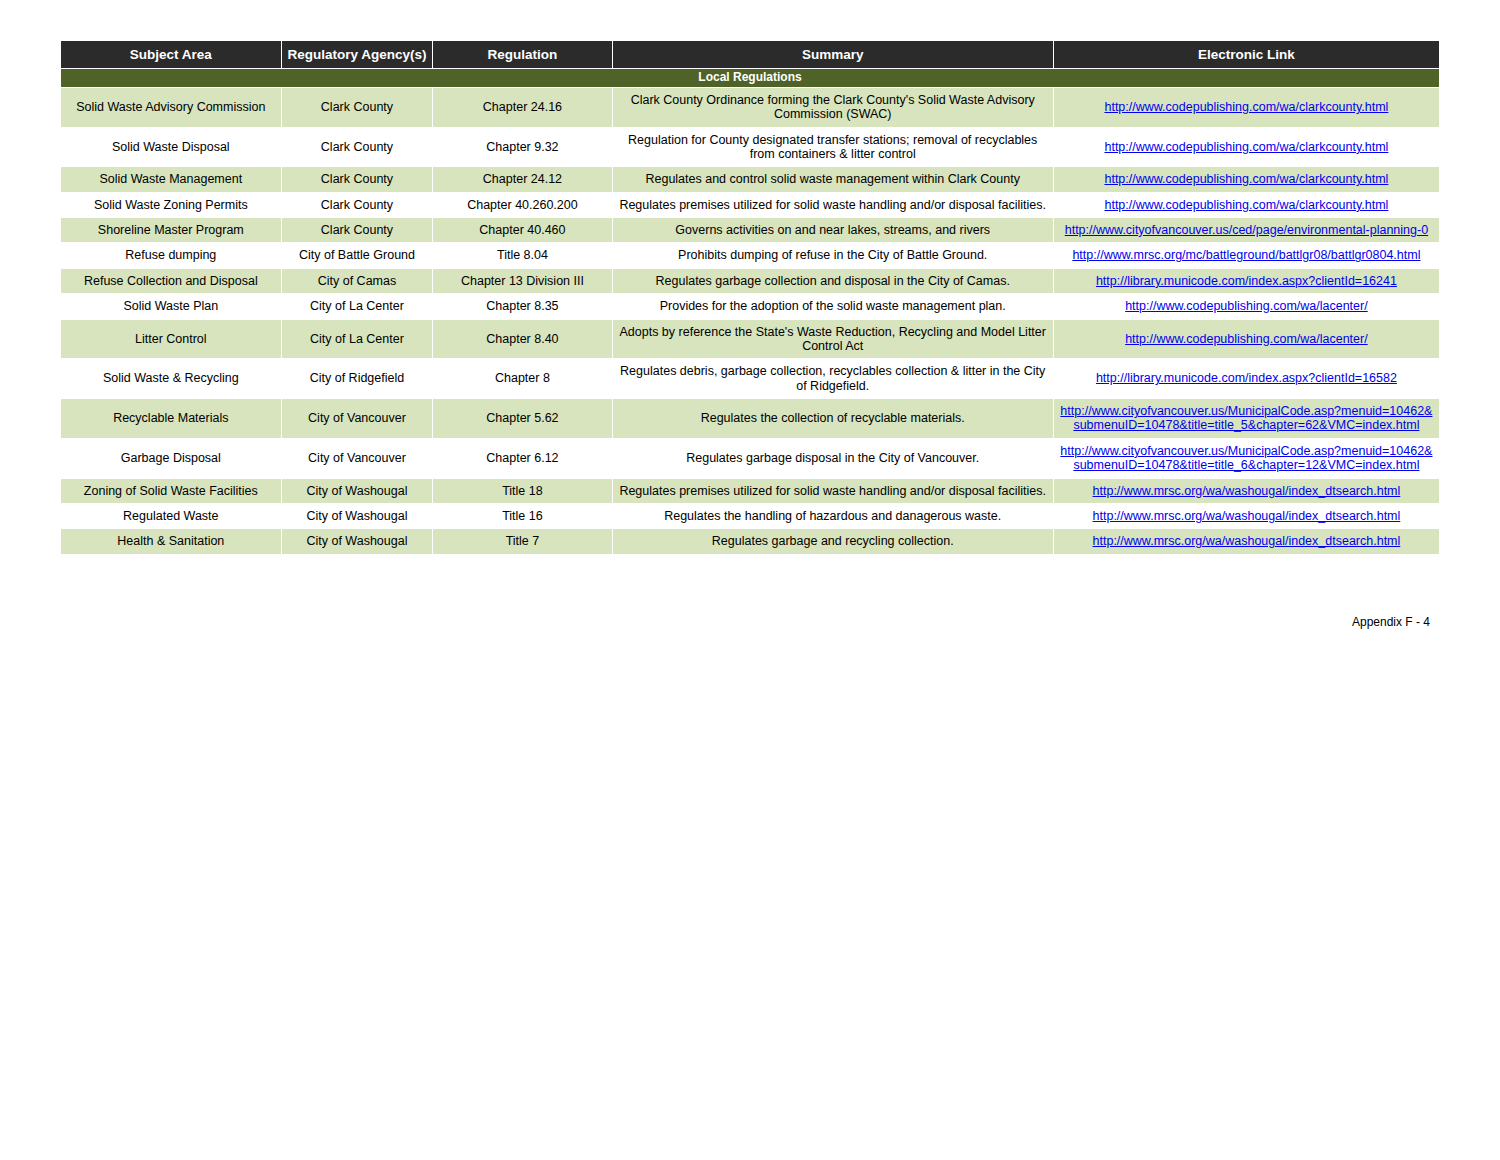| Subject Area | Regulatory Agency(s) | Regulation | Summary | Electronic Link |
| --- | --- | --- | --- | --- |
| Local Regulations |
| Solid Waste Advisory Commission | Clark County | Chapter 24.16 | Clark County Ordinance forming the Clark County's Solid Waste Advisory Commission (SWAC) | http://www.codepublishing.com/wa/clarkcounty.html |
| Solid Waste Disposal | Clark County | Chapter 9.32 | Regulation for County designated transfer stations; removal of recyclables from containers & litter control | http://www.codepublishing.com/wa/clarkcounty.html |
| Solid Waste Management | Clark County | Chapter 24.12 | Regulates and control solid waste management within Clark County | http://www.codepublishing.com/wa/clarkcounty.html |
| Solid Waste Zoning Permits | Clark County | Chapter 40.260.200 | Regulates premises utilized for solid waste handling and/or disposal facilities. | http://www.codepublishing.com/wa/clarkcounty.html |
| Shoreline Master Program | Clark County | Chapter 40.460 | Governs activities on and near lakes, streams, and rivers | http://www.cityofvancouver.us/ced/page/environmental-planning-0 |
| Refuse dumping | City of Battle Ground | Title 8.04 | Prohibits dumping of refuse in the City of Battle Ground. | http://www.mrsc.org/mc/battleground/battlgr08/battlgr0804.html |
| Refuse Collection and Disposal | City of Camas | Chapter 13 Division III | Regulates garbage collection and disposal in the City of Camas. | http://library.municode.com/index.aspx?clientId=16241 |
| Solid Waste Plan | City of La Center | Chapter 8.35 | Provides for the adoption of the solid waste management plan. | http://www.codepublishing.com/wa/lacenter/ |
| Litter Control | City of La Center | Chapter 8.40 | Adopts by reference the State's Waste Reduction, Recycling and Model Litter Control Act | http://www.codepublishing.com/wa/lacenter/ |
| Solid Waste & Recycling | City of Ridgefield | Chapter 8 | Regulates debris, garbage collection, recyclables collection & litter in the City of Ridgefield. | http://library.municode.com/index.aspx?clientId=16582 |
| Recyclable Materials | City of Vancouver | Chapter 5.62 | Regulates the collection of recyclable materials. | http://www.cityofvancouver.us/MunicipalCode.asp?menuid=10462&submenuID=10478&title=title_5&chapter=62&VMC=index.html |
| Garbage Disposal | City of Vancouver | Chapter 6.12 | Regulates garbage disposal in the City of Vancouver. | http://www.cityofvancouver.us/MunicipalCode.asp?menuid=10462&submenuID=10478&title=title_6&chapter=12&VMC=index.html |
| Zoning of Solid Waste Facilities | City of Washougal | Title 18 | Regulates premises utilized for solid waste handling and/or disposal facilities. | http://www.mrsc.org/wa/washougal/index_dtsearch.html |
| Regulated Waste | City of Washougal | Title 16 | Regulates the handling of hazardous and danagerous waste. | http://www.mrsc.org/wa/washougal/index_dtsearch.html |
| Health & Sanitation | City of Washougal | Title 7 | Regulates garbage and recycling collection. | http://www.mrsc.org/wa/washougal/index_dtsearch.html |
Appendix F - 4